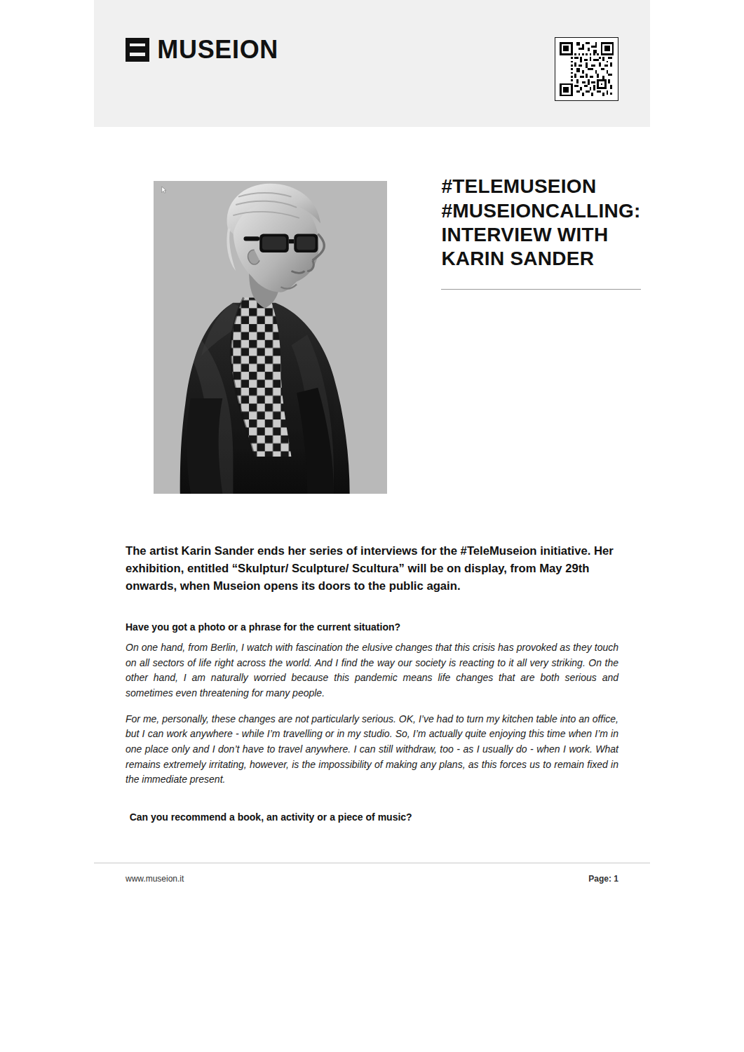MUSEION
#TELEMUSEION #MUSEIONCALLING: INTERVIEW WITH KARIN SANDER
The artist Karin Sander ends her series of interviews for the #TeleMuseion initiative. Her exhibition, entitled “Skulptur/ Sculpture/ Scultura” will be on display, from May 29th onwards, when Museion opens its doors to the public again.
Have you got a photo or a phrase for the current situation?
On one hand, from Berlin, I watch with fascination the elusive changes that this crisis has provoked as they touch on all sectors of life right across the world. And I find the way our society is reacting to it all very striking. On the other hand, I am naturally worried because this pandemic means life changes that are both serious and sometimes even threatening for many people.
For me, personally, these changes are not particularly serious. OK, I’ve had to turn my kitchen table into an office, but I can work anywhere - while I’m travelling or in my studio. So, I’m actually quite enjoying this time when I’m in one place only and I don’t have to travel anywhere. I can still withdraw, too - as I usually do - when I work. What remains extremely irritating, however, is the impossibility of making any plans, as this forces us to remain fixed in the immediate present.
Can you recommend a book, an activity or a piece of music?
www.museion.it Page: 1